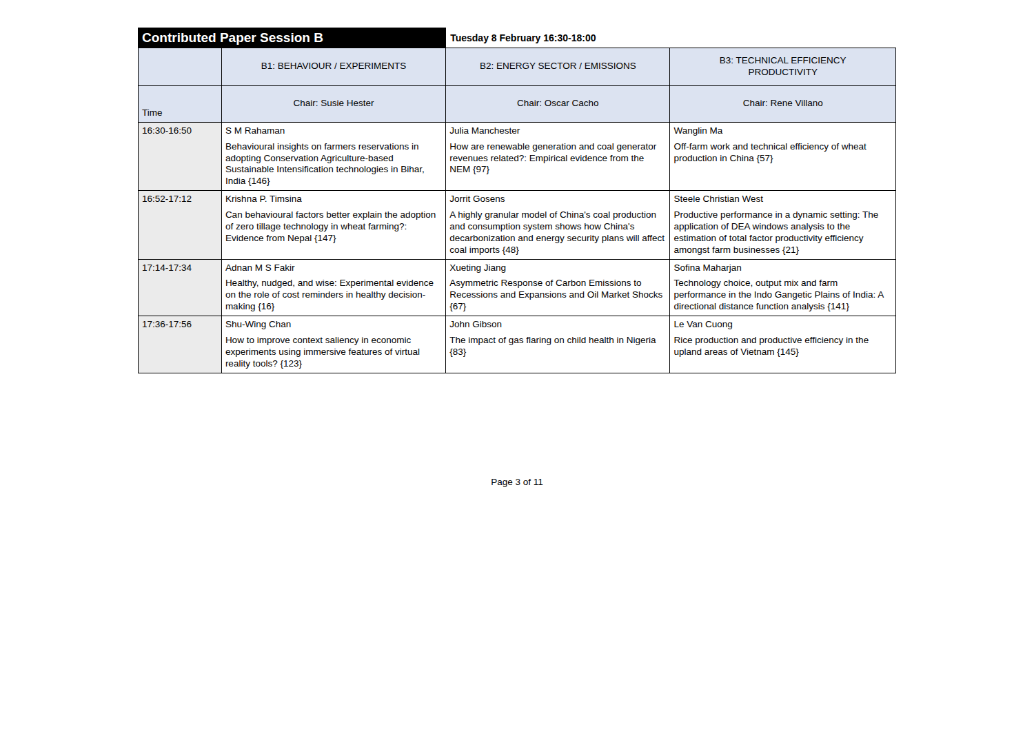| Contributed Paper Session B | Tuesday 8 February 16:30-18:00 |
| | B1: BEHAVIOUR / EXPERIMENTS | B2: ENERGY SECTOR / EMISSIONS | B3: TECHNICAL EFFICIENCY PRODUCTIVITY |
| Time | Chair: Susie Hester | Chair: Oscar Cacho | Chair: Rene Villano |
| 16:30-16:50 | S M Rahaman Behavioural insights on farmers reservations in adopting Conservation Agriculture-based Sustainable Intensification technologies in Bihar, India {146} | Julia Manchester How are renewable generation and coal generator revenues related?: Empirical evidence from the NEM {97} | Wanglin Ma Off-farm work and technical efficiency of wheat production in China {57} |
| 16:52-17:12 | Krishna P. Timsina Can behavioural factors better explain the adoption of zero tillage technology in wheat farming?: Evidence from Nepal {147} | Jorrit Gosens A highly granular model of China's coal production and consumption system shows how China's decarbonization and energy security plans will affect coal imports {48} | Steele Christian West Productive performance in a dynamic setting: The application of DEA windows analysis to the estimation of total factor productivity efficiency amongst farm businesses {21} |
| 17:14-17:34 | Adnan M S Fakir Healthy, nudged, and wise: Experimental evidence on the role of cost reminders in healthy decision-making {16} | Xueting Jiang Asymmetric Response of Carbon Emissions to Recessions and Expansions and Oil Market Shocks {67} | Sofina Maharjan Technology choice, output mix and farm performance in the Indo Gangetic Plains of India: A directional distance function analysis {141} |
| 17:36-17:56 | Shu-Wing Chan How to improve context saliency in economic experiments using immersive features of virtual reality tools? {123} | John Gibson The impact of gas flaring on child health in Nigeria {83} | Le Van Cuong Rice production and productive efficiency in the upland areas of Vietnam {145} |
Page 3 of 11